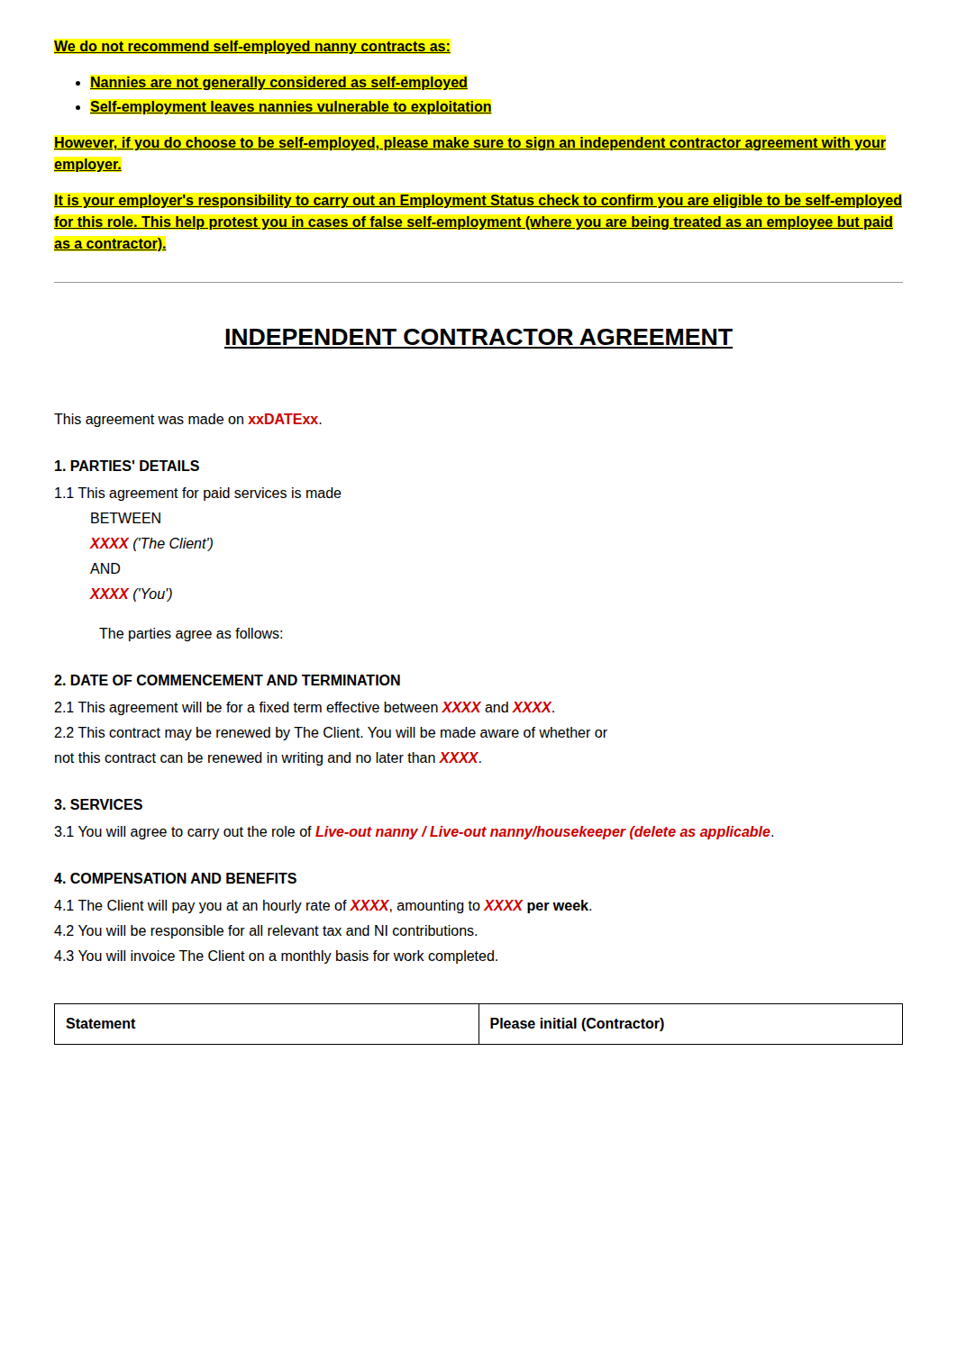We do not recommend self-employed nanny contracts as:
Nannies are not generally considered as self-employed
Self-employment leaves nannies vulnerable to exploitation
However, if you do choose to be self-employed, please make sure to sign an independent contractor agreement with your employer.
It is your employer's responsibility to carry out an Employment Status check to confirm you are eligible to be self-employed for this role. This help protest you in cases of false self-employment (where you are being treated as an employee but paid as a contractor).
INDEPENDENT CONTRACTOR AGREEMENT
This agreement was made on xxDATExx.
1. PARTIES' DETAILS
1.1 This agreement for paid services is made
BETWEEN
XXXX ('The Client')
AND
XXXX ('You')
The parties agree as follows:
2. DATE OF COMMENCEMENT AND TERMINATION
2.1 This agreement will be for a fixed term effective between XXXX and XXXX.
2.2 This contract may be renewed by The Client. You will be made aware of whether or
not this contract can be renewed in writing and no later than XXXX.
3. SERVICES
3.1 You will agree to carry out the role of Live-out nanny / Live-out nanny/housekeeper (delete as applicable.
4. COMPENSATION AND BENEFITS
4.1 The Client will pay you at an hourly rate of XXXX, amounting to XXXX per week.
4.2 You will be responsible for all relevant tax and NI contributions.
4.3 You will invoice The Client on a monthly basis for work completed.
| Statement | Please initial (Contractor) |